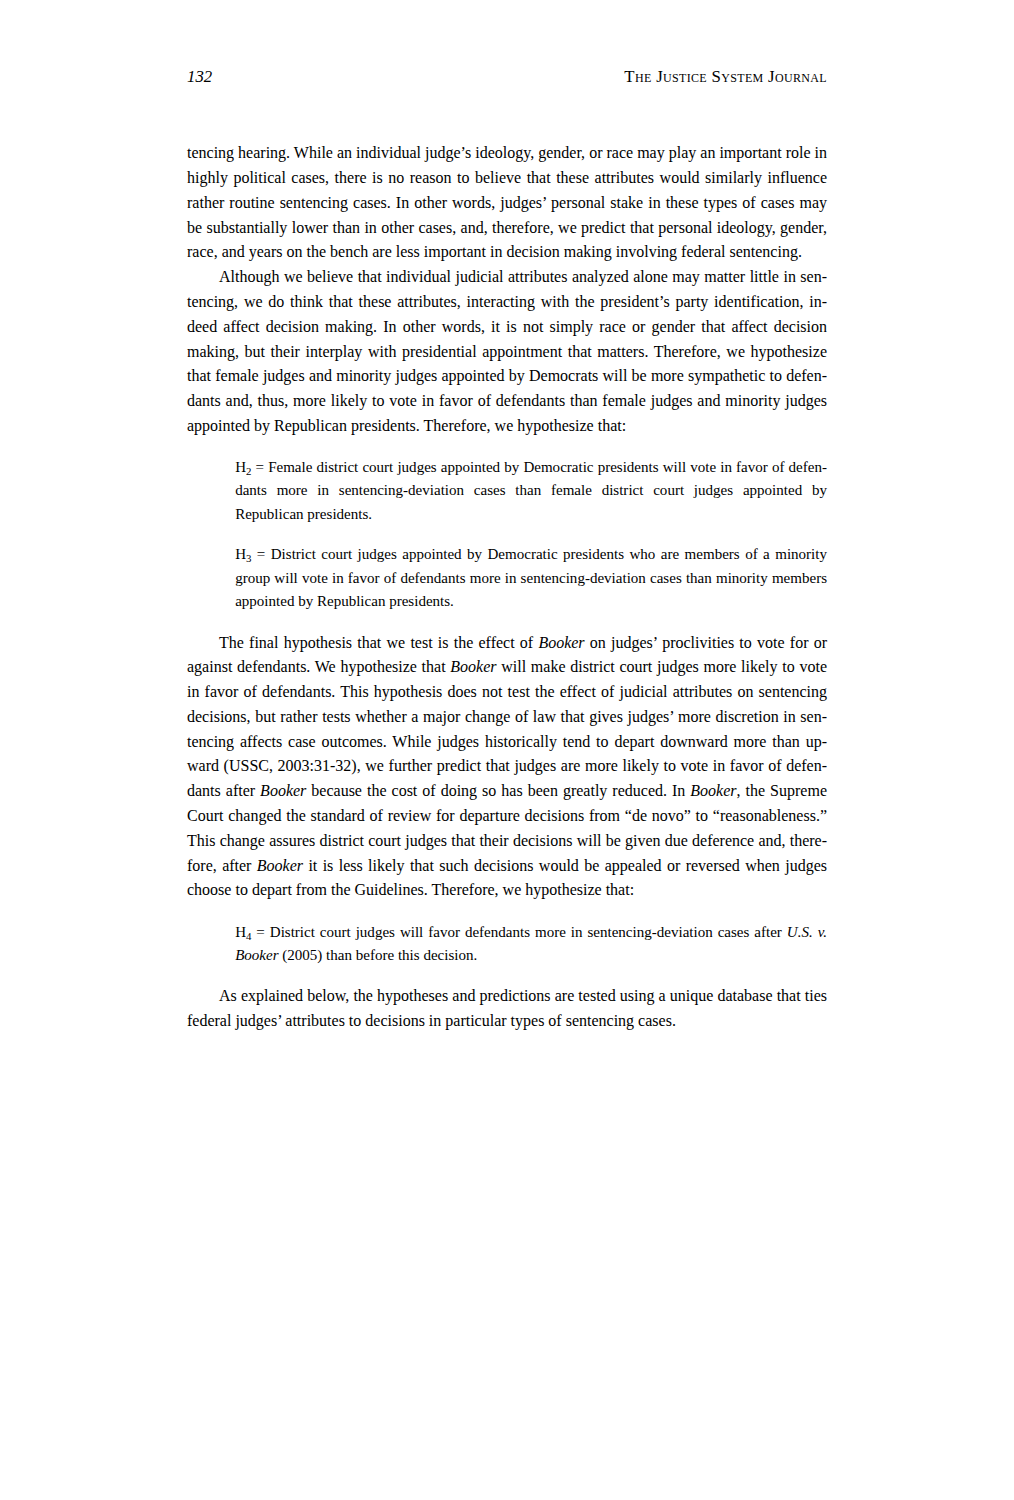132 The Justice System Journal
tencing hearing. While an individual judge’s ideology, gender, or race may play an important role in highly political cases, there is no reason to believe that these attributes would similarly influence rather routine sentencing cases. In other words, judges’ personal stake in these types of cases may be substantially lower than in other cases, and, therefore, we predict that personal ideology, gender, race, and years on the bench are less important in decision making involving federal sentencing.
Although we believe that individual judicial attributes analyzed alone may matter little in sentencing, we do think that these attributes, interacting with the president’s party identification, indeed affect decision making. In other words, it is not simply race or gender that affect decision making, but their interplay with presidential appointment that matters. Therefore, we hypothesize that female judges and minority judges appointed by Democrats will be more sympathetic to defendants and, thus, more likely to vote in favor of defendants than female judges and minority judges appointed by Republican presidents. Therefore, we hypothesize that:
H2 = Female district court judges appointed by Democratic presidents will vote in favor of defendants more in sentencing-deviation cases than female district court judges appointed by Republican presidents.
H3 = District court judges appointed by Democratic presidents who are members of a minority group will vote in favor of defendants more in sentencing-deviation cases than minority members appointed by Republican presidents.
The final hypothesis that we test is the effect of Booker on judges’ proclivities to vote for or against defendants. We hypothesize that Booker will make district court judges more likely to vote in favor of defendants. This hypothesis does not test the effect of judicial attributes on sentencing decisions, but rather tests whether a major change of law that gives judges’ more discretion in sentencing affects case outcomes. While judges historically tend to depart downward more than upward (USSC, 2003:31-32), we further predict that judges are more likely to vote in favor of defendants after Booker because the cost of doing so has been greatly reduced. In Booker, the Supreme Court changed the standard of review for departure decisions from “de novo” to “reasonableness.” This change assures district court judges that their decisions will be given due deference and, therefore, after Booker it is less likely that such decisions would be appealed or reversed when judges choose to depart from the Guidelines. Therefore, we hypothesize that:
H4 = District court judges will favor defendants more in sentencing-deviation cases after U.S. v. Booker (2005) than before this decision.
As explained below, the hypotheses and predictions are tested using a unique database that ties federal judges’ attributes to decisions in particular types of sentencing cases.